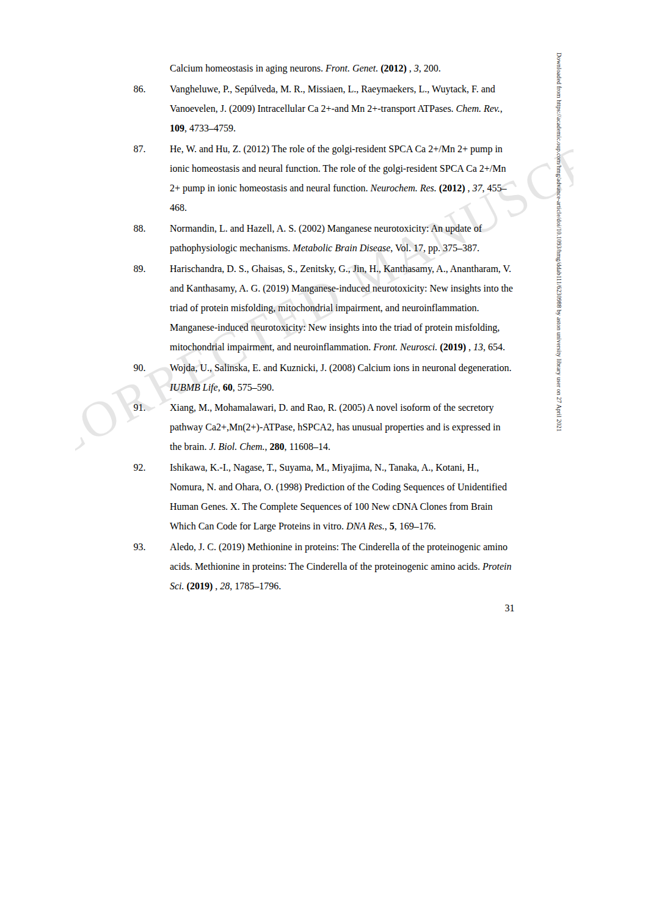UNCORRECTED MANUSCRIPT
Downloaded from https://academic.oup.com/hmg/advance-article/doi/10.1093/hmg/ddab111/6230988 by aston university library user on 27 April 2021
Calcium homeostasis in aging neurons. Front. Genet. (2012) , 3, 200.
86. Vangheluwe, P., Sepúlveda, M. R., Missiaen, L., Raeymaekers, L., Wuytack, F. and Vanoevelen, J. (2009) Intracellular Ca 2+-and Mn 2+-transport ATPases. Chem. Rev., 109, 4733–4759.
87. He, W. and Hu, Z. (2012) The role of the golgi-resident SPCA Ca 2+/Mn 2+ pump in ionic homeostasis and neural function. The role of the golgi-resident SPCA Ca 2+/Mn 2+ pump in ionic homeostasis and neural function. Neurochem. Res. (2012) , 37, 455–468.
88. Normandin, L. and Hazell, A. S. (2002) Manganese neurotoxicity: An update of pathophysiologic mechanisms. Metabolic Brain Disease, Vol. 17, pp. 375–387.
89. Harischandra, D. S., Ghaisas, S., Zenitsky, G., Jin, H., Kanthasamy, A., Anantharam, V. and Kanthasamy, A. G. (2019) Manganese-induced neurotoxicity: New insights into the triad of protein misfolding, mitochondrial impairment, and neuroinflammation. Manganese-induced neurotoxicity: New insights into the triad of protein misfolding, mitochondrial impairment, and neuroinflammation. Front. Neurosci. (2019) , 13, 654.
90. Wojda, U., Salinska, E. and Kuznicki, J. (2008) Calcium ions in neuronal degeneration. IUBMB Life, 60, 575–590.
91. Xiang, M., Mohamalawari, D. and Rao, R. (2005) A novel isoform of the secretory pathway Ca2+,Mn(2+)-ATPase, hSPCA2, has unusual properties and is expressed in the brain. J. Biol. Chem., 280, 11608–14.
92. Ishikawa, K.-I., Nagase, T., Suyama, M., Miyajima, N., Tanaka, A., Kotani, H., Nomura, N. and Ohara, O. (1998) Prediction of the Coding Sequences of Unidentified Human Genes. X. The Complete Sequences of 100 New cDNA Clones from Brain Which Can Code for Large Proteins in vitro. DNA Res., 5, 169–176.
93. Aledo, J. C. (2019) Methionine in proteins: The Cinderella of the proteinogenic amino acids. Methionine in proteins: The Cinderella of the proteinogenic amino acids. Protein Sci. (2019) , 28, 1785–1796.
31